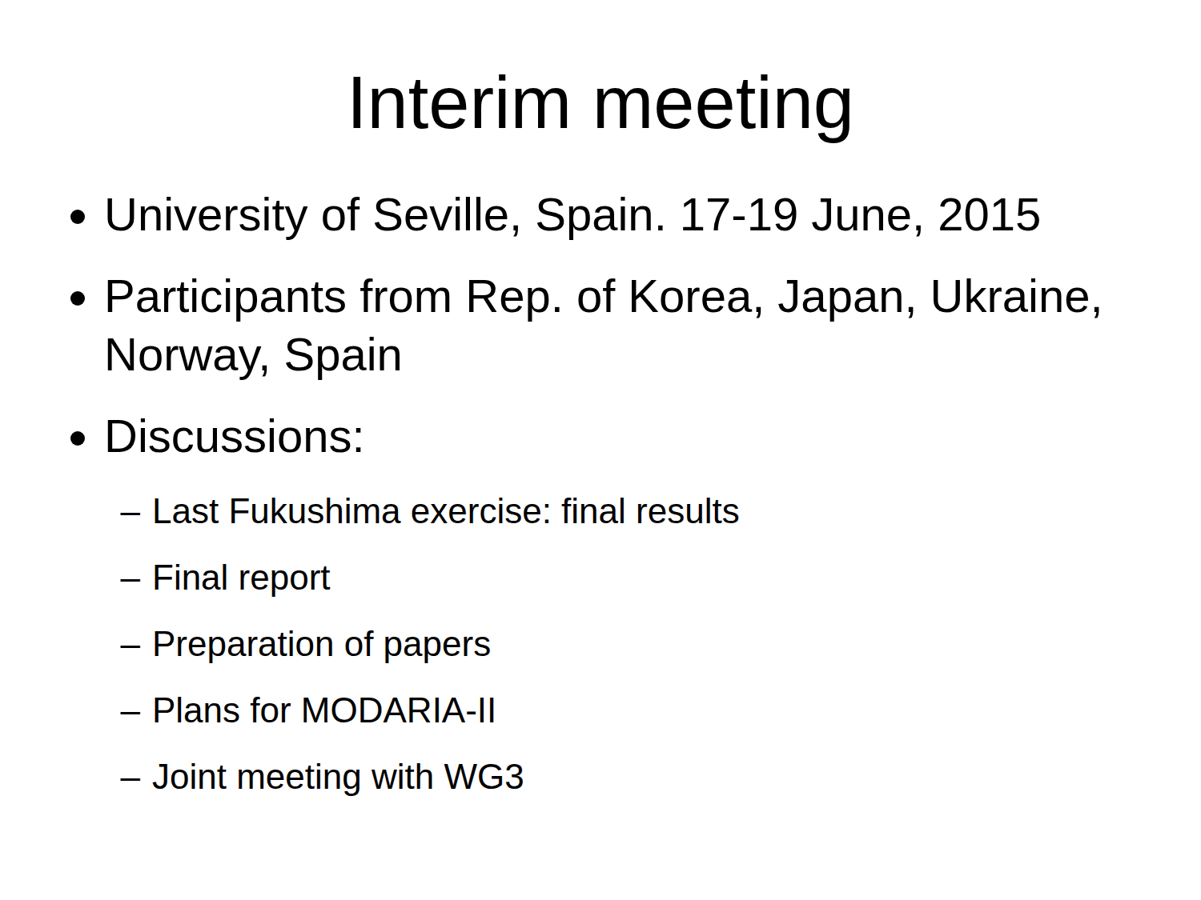Interim meeting
University of Seville, Spain. 17-19 June, 2015
Participants from Rep. of Korea, Japan, Ukraine, Norway, Spain
Discussions:
Last Fukushima exercise: final results
Final report
Preparation of papers
Plans for MODARIA-II
Joint meeting with WG3